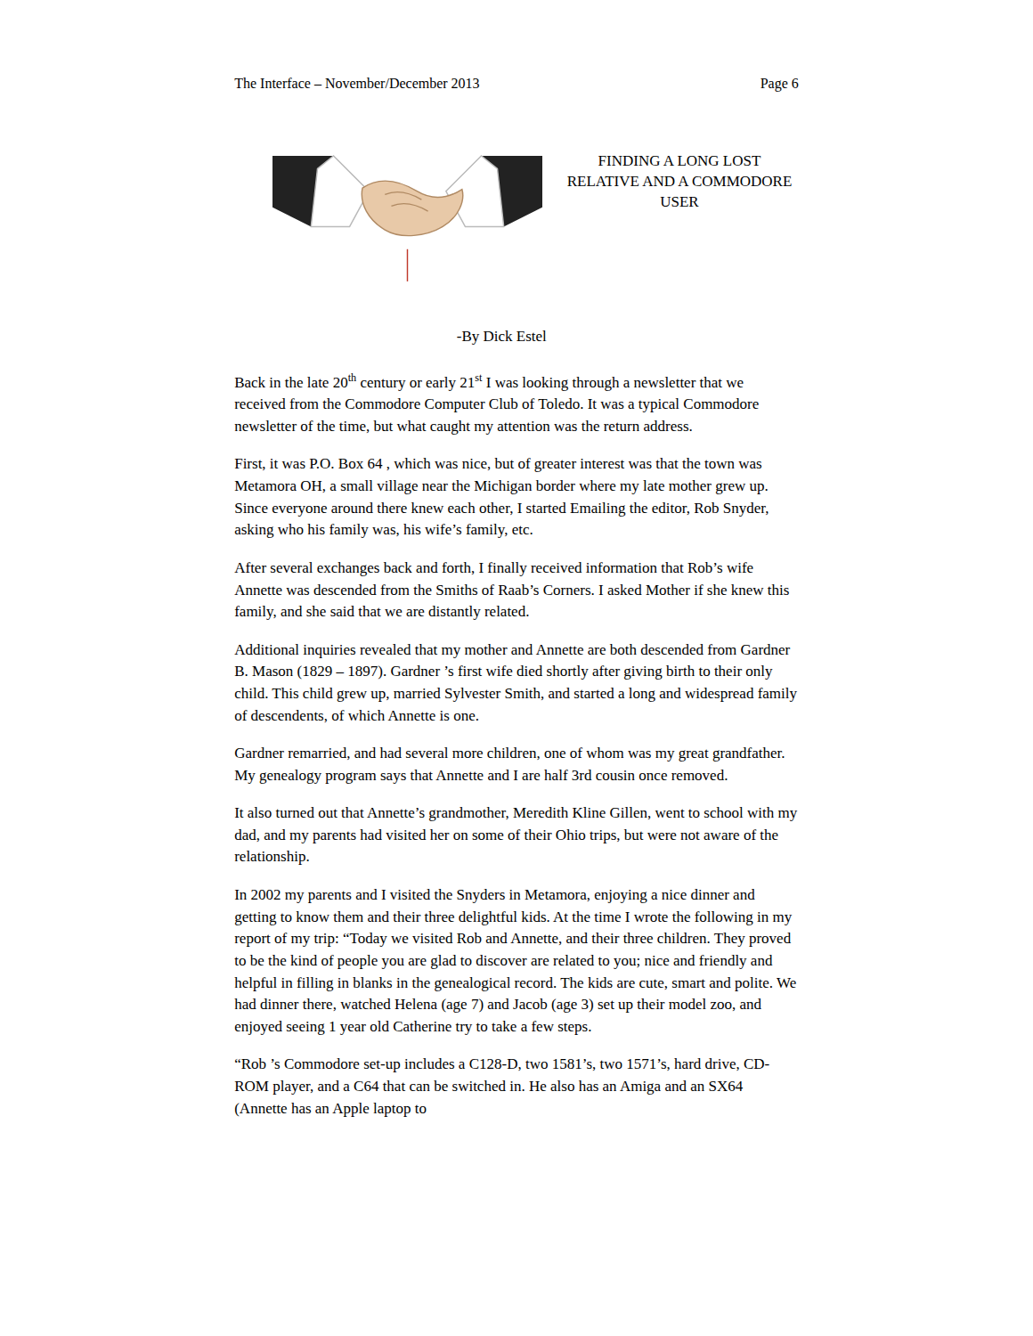The Interface – November/December 2013 Page 6
Finding a Long Lost Relative and a Commodore User
-By Dick Estel
Back in the late 20th century or early 21st I was looking through a newsletter that we received from the Commodore Computer Club of Toledo. It was a typical Commodore newsletter of the time, but what caught my attention was the return address.
First, it was P.O. Box 64 , which was nice, but of greater interest was that the town was Metamora OH, a small village near the Michigan border where my late mother grew up. Since everyone around there knew each other, I started Emailing the editor, Rob Snyder, asking who his family was, his wife’s family, etc.
After several exchanges back and forth, I finally received information that Rob’s wife Annette was descended from the Smiths of Raab’s Corners. I asked Mother if she knew this family, and she said that we are distantly related.
Additional inquiries revealed that my mother and Annette are both descended from Gardner B. Mason (1829 – 1897). Gardner ’s first wife died shortly after giving birth to their only child. This child grew up, married Sylvester Smith, and started a long and widespread family of descendents, of which Annette is one.
Gardner remarried, and had several more children, one of whom was my great grandfather. My genealogy program says that Annette and I are half 3rd cousin once removed.
It also turned out that Annette’s grandmother, Meredith Kline Gillen, went to school with my dad, and my parents had visited her on some of their Ohio trips, but were not aware of the relationship.
In 2002 my parents and I visited the Snyders in Metamora, enjoying a nice dinner and getting to know them and their three delightful kids. At the time I wrote the following in my report of my trip: “Today we visited Rob and Annette, and their three children. They proved to be the kind of people you are glad to discover are related to you; nice and friendly and helpful in filling in blanks in the genealogical record. The kids are cute, smart and polite. We had dinner there, watched Helena (age 7) and Jacob (age 3) set up their model zoo, and enjoyed seeing 1 year old Catherine try to take a few steps.
“Rob ’s Commodore set-up includes a C128-D, two 1581’s, two 1571’s, hard drive, CD-ROM player, and a C64 that can be switched in. He also has an Amiga and an SX64 (Annette has an Apple laptop to